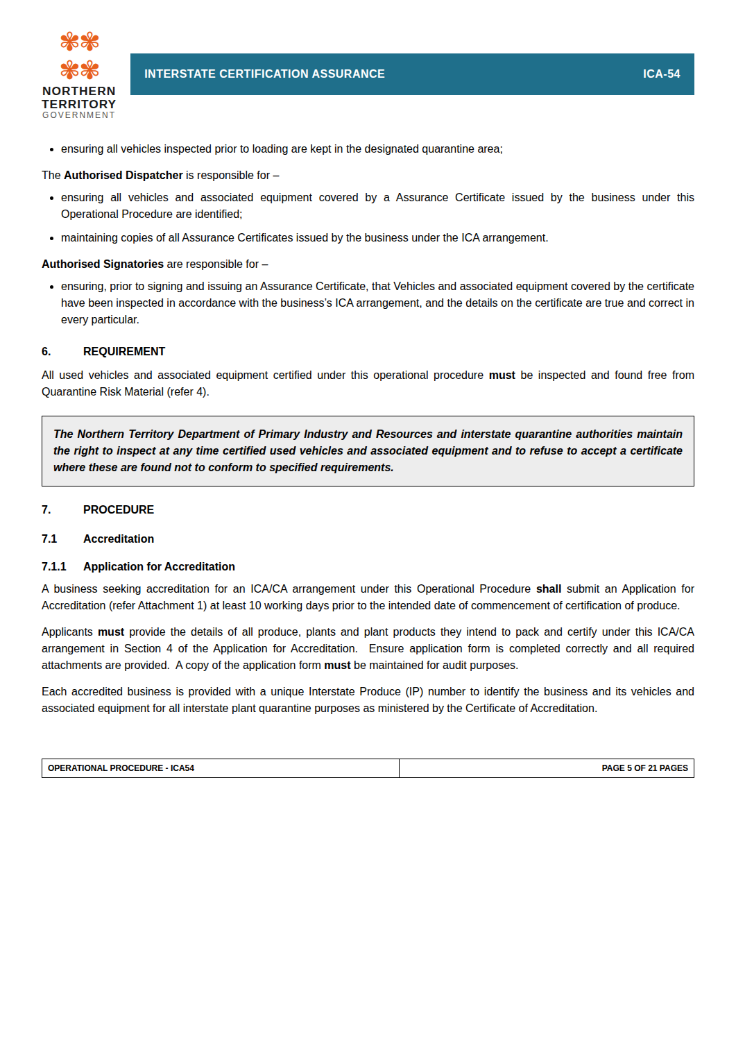✾✾
✾✾
NORTHERN
TERRITORY
GOVERNMENT
INTERSTATE CERTIFICATION ASSURANCE ICA-54
ensuring all vehicles inspected prior to loading are kept in the designated quarantine area;
The Authorised Dispatcher is responsible for –
ensuring all vehicles and associated equipment covered by a Assurance Certificate issued by the business under this Operational Procedure are identified;
maintaining copies of all Assurance Certificates issued by the business under the ICA arrangement.
Authorised Signatories are responsible for –
ensuring, prior to signing and issuing an Assurance Certificate, that Vehicles and associated equipment covered by the certificate have been inspected in accordance with the business’s ICA arrangement, and the details on the certificate are true and correct in every particular.
6. REQUIREMENT
All used vehicles and associated equipment certified under this operational procedure must be inspected and found free from Quarantine Risk Material (refer 4).
The Northern Territory Department of Primary Industry and Resources and interstate quarantine authorities maintain the right to inspect at any time certified used vehicles and associated equipment and to refuse to accept a certificate where these are found not to conform to specified requirements.
7. PROCEDURE
7.1 Accreditation
7.1.1 Application for Accreditation
A business seeking accreditation for an ICA/CA arrangement under this Operational Procedure shall submit an Application for Accreditation (refer Attachment 1) at least 10 working days prior to the intended date of commencement of certification of produce.
Applicants must provide the details of all produce, plants and plant products they intend to pack and certify under this ICA/CA arrangement in Section 4 of the Application for Accreditation. Ensure application form is completed correctly and all required attachments are provided. A copy of the application form must be maintained for audit purposes.
Each accredited business is provided with a unique Interstate Produce (IP) number to identify the business and its vehicles and associated equipment for all interstate plant quarantine purposes as ministered by the Certificate of Accreditation.
OPERATIONAL PROCEDURE - ICA54
PAGE 5 OF 21 PAGES